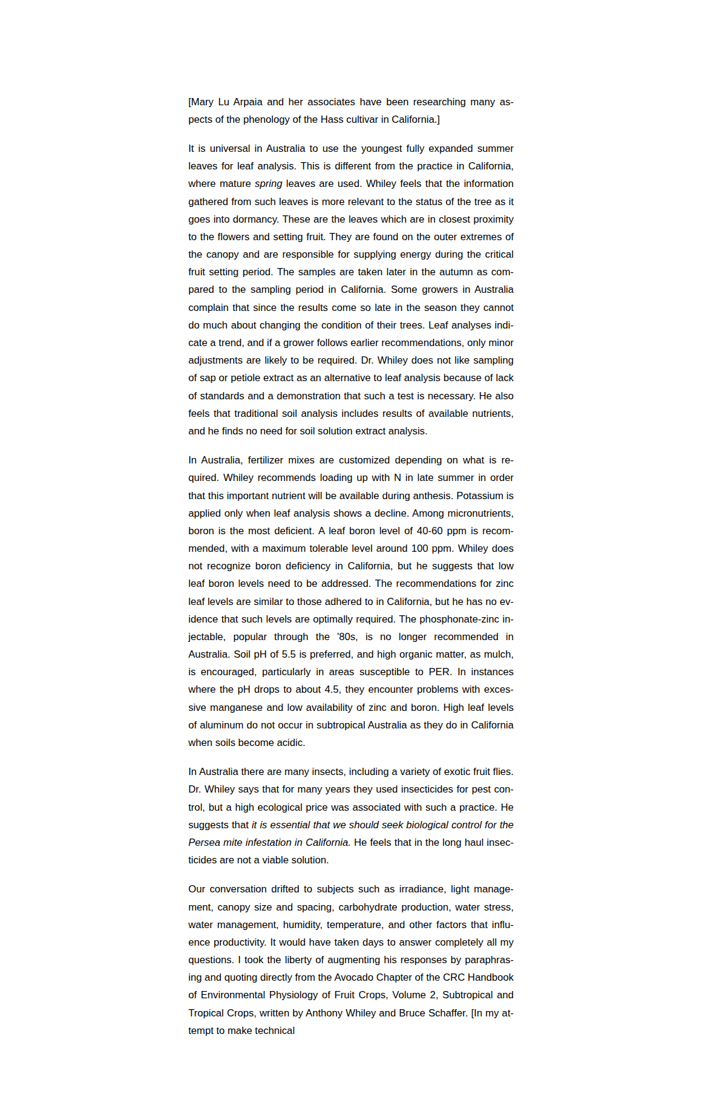[Mary Lu Arpaia and her associates have been researching many aspects of the phenology of the Hass cultivar in California.]
It is universal in Australia to use the youngest fully expanded summer leaves for leaf analysis. This is different from the practice in California, where mature spring leaves are used. Whiley feels that the information gathered from such leaves is more relevant to the status of the tree as it goes into dormancy. These are the leaves which are in closest proximity to the flowers and setting fruit. They are found on the outer extremes of the canopy and are responsible for supplying energy during the critical fruit setting period. The samples are taken later in the autumn as compared to the sampling period in California. Some growers in Australia complain that since the results come so late in the season they cannot do much about changing the condition of their trees. Leaf analyses indicate a trend, and if a grower follows earlier recommendations, only minor adjustments are likely to be required. Dr. Whiley does not like sampling of sap or petiole extract as an alternative to leaf analysis because of lack of standards and a demonstration that such a test is necessary. He also feels that traditional soil analysis includes results of available nutrients, and he finds no need for soil solution extract analysis.
In Australia, fertilizer mixes are customized depending on what is required. Whiley recommends loading up with N in late summer in order that this important nutrient will be available during anthesis. Potassium is applied only when leaf analysis shows a decline. Among micronutrients, boron is the most deficient. A leaf boron level of 40-60 ppm is recommended, with a maximum tolerable level around 100 ppm. Whiley does not recognize boron deficiency in California, but he suggests that low leaf boron levels need to be addressed. The recommendations for zinc leaf levels are similar to those adhered to in California, but he has no evidence that such levels are optimally required. The phosphonate-zinc injectable, popular through the '80s, is no longer recommended in Australia. Soil pH of 5.5 is preferred, and high organic matter, as mulch, is encouraged, particularly in areas susceptible to PER. In instances where the pH drops to about 4.5, they encounter problems with excessive manganese and low availability of zinc and boron. High leaf levels of aluminum do not occur in subtropical Australia as they do in California when soils become acidic.
In Australia there are many insects, including a variety of exotic fruit flies. Dr. Whiley says that for many years they used insecticides for pest control, but a high ecological price was associated with such a practice. He suggests that it is essential that we should seek biological control for the Persea mite infestation in California. He feels that in the long haul insecticides are not a viable solution.
Our conversation drifted to subjects such as irradiance, light management, canopy size and spacing, carbohydrate production, water stress, water management, humidity, temperature, and other factors that influence productivity. It would have taken days to answer completely all my questions. I took the liberty of augmenting his responses by paraphrasing and quoting directly from the Avocado Chapter of the CRC Handbook of Environmental Physiology of Fruit Crops, Volume 2, Subtropical and Tropical Crops, written by Anthony Whiley and Bruce Schaffer. [In my attempt to make technical